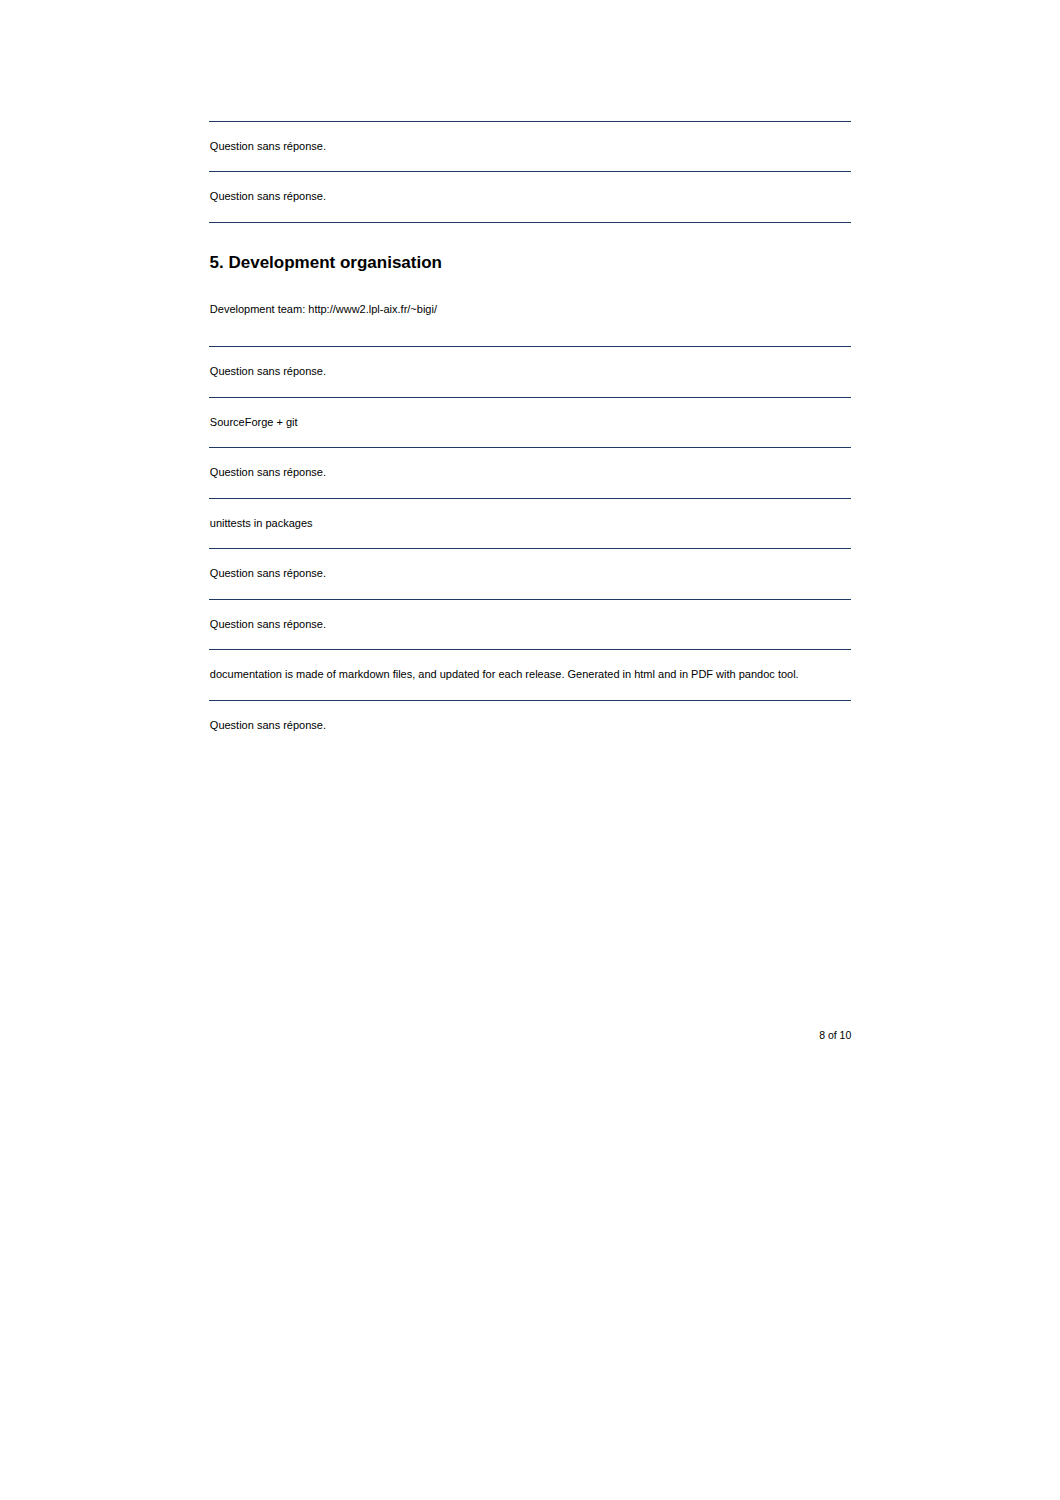Question sans réponse.
Question sans réponse.
5. Development organisation
Development team: http://www2.lpl-aix.fr/~bigi/
Question sans réponse.
SourceForge + git
Question sans réponse.
unittests in packages
Question sans réponse.
Question sans réponse.
documentation is made of markdown files, and updated for each release. Generated in html and in PDF with pandoc tool.
Question sans réponse.
8 of 10